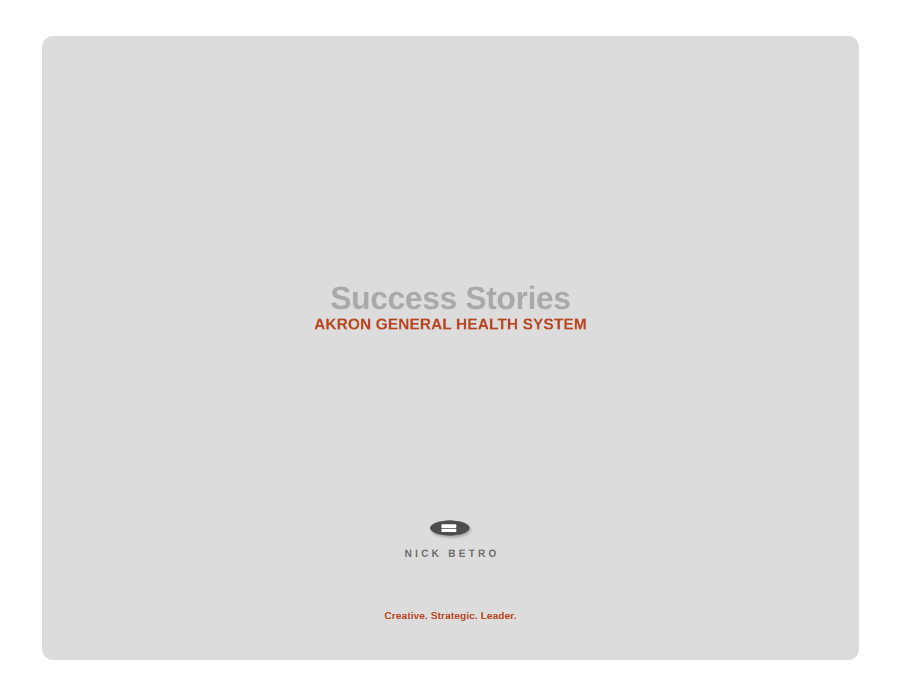Success Stories
AKRON GENERAL HEALTH SYSTEM
NICK BETRO
Creative. Strategic. Leader.